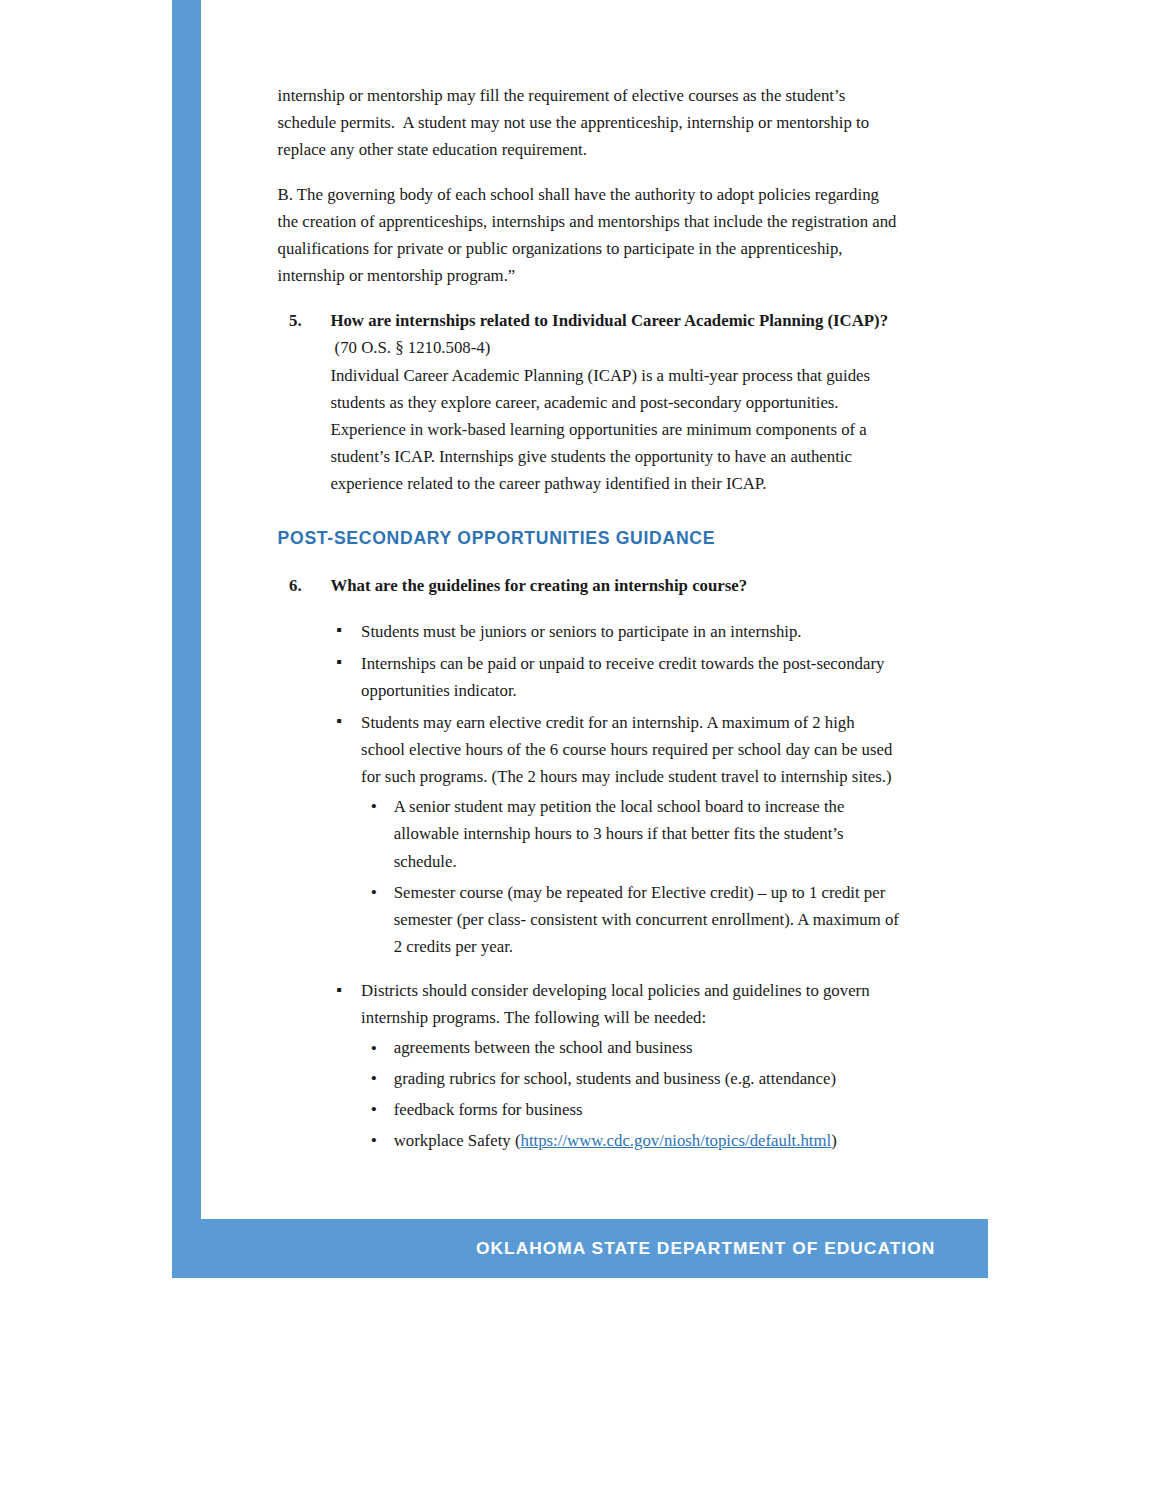internship or mentorship may fill the requirement of elective courses as the student’s schedule permits. A student may not use the apprenticeship, internship or mentorship to replace any other state education requirement.
B. The governing body of each school shall have the authority to adopt policies regarding the creation of apprenticeships, internships and mentorships that include the registration and qualifications for private or public organizations to participate in the apprenticeship, internship or mentorship program.”
5. How are internships related to Individual Career Academic Planning (ICAP)?
(70 O.S. § 1210.508-4)
Individual Career Academic Planning (ICAP) is a multi-year process that guides students as they explore career, academic and post-secondary opportunities. Experience in work-based learning opportunities are minimum components of a student’s ICAP. Internships give students the opportunity to have an authentic experience related to the career pathway identified in their ICAP.
Post-Secondary Opportunities Guidance
6. What are the guidelines for creating an internship course?
Students must be juniors or seniors to participate in an internship.
Internships can be paid or unpaid to receive credit towards the post-secondary opportunities indicator.
Students may earn elective credit for an internship. A maximum of 2 high school elective hours of the 6 course hours required per school day can be used for such programs. (The 2 hours may include student travel to internship sites.)
A senior student may petition the local school board to increase the allowable internship hours to 3 hours if that better fits the student’s schedule.
Semester course (may be repeated for Elective credit) – up to 1 credit per semester (per class- consistent with concurrent enrollment). A maximum of 2 credits per year.
Districts should consider developing local policies and guidelines to govern internship programs. The following will be needed:
agreements between the school and business
grading rubrics for school, students and business (e.g. attendance)
feedback forms for business
workplace Safety (https://www.cdc.gov/niosh/topics/default.html)
Oklahoma State Department of Education